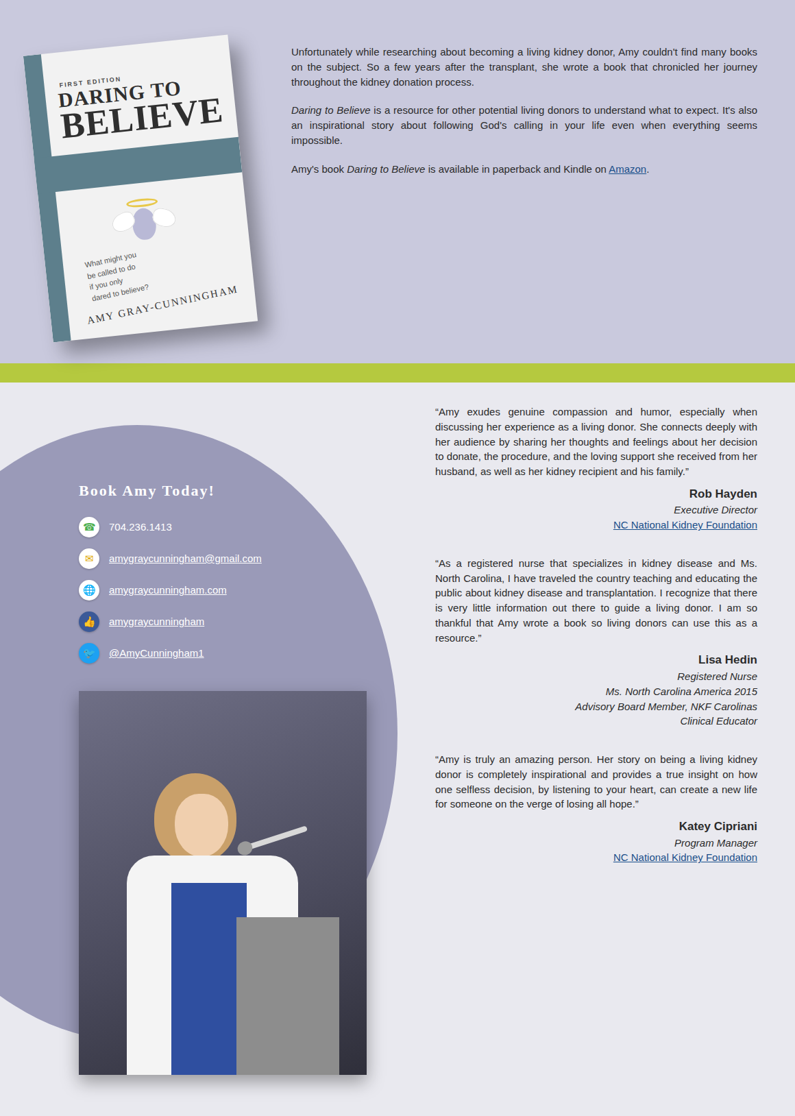FIRST EDITION
DARING TO
BELIEVE
What might you
be called to do
if you only
dared to believe?
AMY GRAY-CUNNINGHAM
Unfortunately while researching about becoming a living kidney donor, Amy couldn't find many books on the subject. So a few years after the transplant, she wrote a book that chronicled her journey throughout the kidney donation process.
Daring to Believe is a resource for other potential living donors to understand what to expect. It's also an inspirational story about following God's calling in your life even when everything seems impossible.
Amy's book Daring to Believe is available in paperback and Kindle on Amazon.
Book Amy Today!
☎704.236.1413
✉amygraycunningham@gmail.com
🌐amygraycunningham.com
👍amygraycunningham
🐦@AmyCunningham1
“Amy exudes genuine compassion and humor, especially when discussing her experience as a living donor. She connects deeply with her audience by sharing her thoughts and feelings about her decision to donate, the procedure, and the loving support she received from her husband, as well as her kidney recipient and his family.”
Rob Hayden Executive Director NC National Kidney Foundation
“As a registered nurse that specializes in kidney disease and Ms. North Carolina, I have traveled the country teaching and educating the public about kidney disease and transplantation. I recognize that there is very little information out there to guide a living donor. I am so thankful that Amy wrote a book so living donors can use this as a resource.”
Lisa Hedin Registered Nurse Ms. North Carolina America 2015 Advisory Board Member, NKF Carolinas Clinical Educator
“Amy is truly an amazing person. Her story on being a living kidney donor is completely inspirational and provides a true insight on how one selfless decision, by listening to your heart, can create a new life for someone on the verge of losing all hope.”
Katey Cipriani Program Manager NC National Kidney Foundation